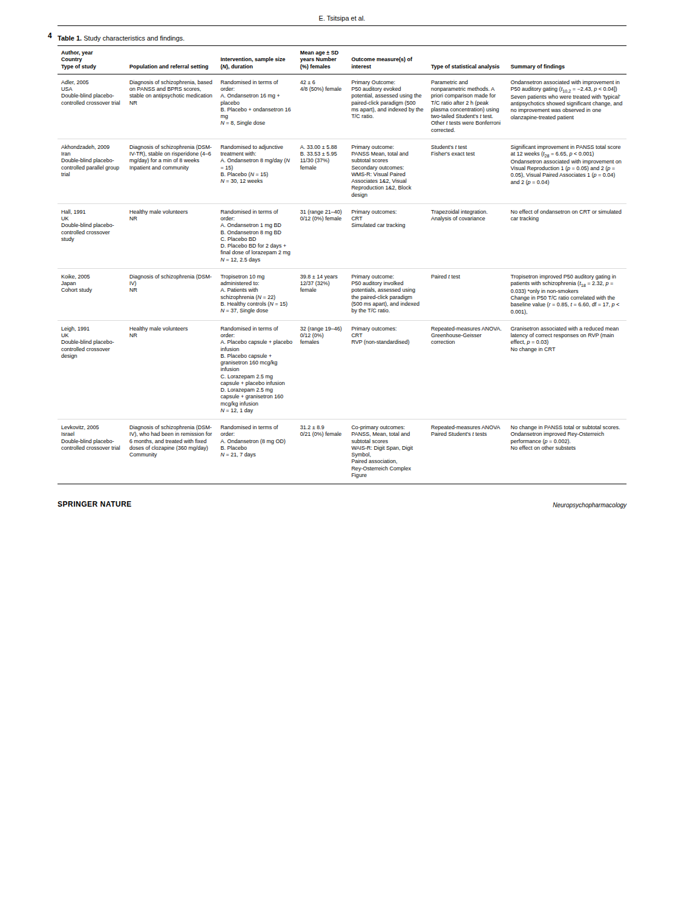4
E. Tsitsipa et al.
Table 1. Study characteristics and findings.
| Author, year Country Type of study | Population and referral setting | Intervention, sample size ( N ), duration | Mean age ± SD years Number (%) females | Outcome measure(s) of interest | Type of statistical analysis | Summary of findings |
| --- | --- | --- | --- | --- | --- | --- |
| Adler, 2005 USA Double-blind placebo-controlled crossover trial | Diagnosis of schizophrenia, based on PANSS and BPRS scores, stable on antipsychotic medication NR | Randomised in terms of order: A. Ondansetron 16 mg + placebo B. Placebo + ondansetron 16 mg N = 8, Single dose | 42 ± 6 4/8 (50%) female | Primary Outcome: P50 auditory evoked potential, assessed using the paired-click paradigm (500 ms apart), and indexed by the T/C ratio. | Parametric and nonparametric methods. A priori comparison made for T/C ratio after 2 h (peak plasma concentration) using two-tailed Student's t test. Other t tests were Bonferroni corrected. | Ondansetron associated with improvement in P50 auditory gating ( t 10,2 = −2.43, p < 0.04]) Seven patients who were treated with 'typical' antipsychotics showed significant change, and no improvement was observed in one olanzapine-treated patient |
| Akhondzadeh, 2009 Iran Double-blind placebo-controlled parallel group trial | Diagnosis of schizophrenia (DSM-IV-TR), stable on risperidone (4–6 mg/day) for a min of 8 weeks Inpatient and community | Randomised to adjunctive treatment with: A. Ondansetron 8 mg/day ( N = 15) B. Placebo ( N = 15) N = 30, 12 weeks | A. 33.00 ± 5.88 B. 33.53 ± 5.95 11/30 (37%) female | Primary outcome: PANSS Mean, total and subtotal scores Secondary outcomes: WMS-R: Visual Paired Associates 1&2, Visual Reproduction 1&2, Block design | Student's t test Fisher's exact test | Significant improvement in PANSS total score at 12 weeks ( t 28 = 6.65, p < 0.001) Ondansetron associated with improvement on Visual Reproduction 1 ( p = 0.05) and 2 ( p = 0.05), Visual Paired Associates 1 ( p = 0.04) and 2 ( p = 0.04) |
| Hall, 1991 UK Double-blind placebo-controlled crossover study | Healthy male volunteers NR | Randomised in terms of order: A. Ondansetron 1 mg BD B. Ondansetron 8 mg BD C. Placebo BD D. Placebo BD for 2 days + final dose of lorazepam 2 mg N = 12, 2.5 days | 31 (range 21–40) 0/12 (0%) female | Primary outcomes: CRT Simulated car tracking | Trapezoidal integration. Analysis of covariance | No effect of ondansetron on CRT or simulated car tracking |
| Koike, 2005 Japan Cohort study | Diagnosis of schizophrenia (DSM-IV) NR | Tropisetron 10 mg administered to: A. Patients with schizophrenia ( N = 22) B. Healthy controls ( N = 15) N = 37, Single dose | 39.8 ± 14 years 12/37 (32%) female | Primary outcome: P50 auditory involked potentials, assessed using the paired-click paradigm (500 ms apart), and indexed by the T/C ratio. | Paired t test | Tropisetron improved P50 auditory gating in patients with schizophrenia ( t 18 = 2.32, p = 0.033) *only in non-smokers Change in P50 T/C ratio correlated with the baseline value ( r = 0.85, t = 6.60, df = 17, p < 0.001), |
| Leigh, 1991 UK Double-blind placebo-controlled crossover design | Healthy male volunteers NR | Randomised in terms of order: A. Placebo capsule + placebo infusion B. Placebo capsule + granisetron 160 mcg/kg infusion C. Lorazepam 2.5 mg capsule + placebo infusion D. Lorazepam 2.5 mg capsule + granisetron 160 mcg/kg infusion N = 12, 1 day | 32 (range 19–46) 0/12 (0%) females | Primary outcomes: CRT RVP (non-standardised) | Repeated-measures ANOVA. Greenhouse-Geisser correction | Granisetron associated with a reduced mean latency of correct responses on RVP (main effect, p = 0.03) No change in CRT |
| Levkovitz, 2005 Israel Double-blind placebo-controlled crossover trial | Diagnosis of schizophrenia (DSM-IV), who had been in remission for 6 months, and treated with fixed doses of clozapine (360 mg/day) Community | Randomised in terms of order: A. Ondansetron (8 mg OD) B. Placebo N = 21, 7 days | 31.2 ± 8.9 0/21 (0%) female | Co-primary outcomes: PANSS, Mean, total and subtotal scores WAIS-R: Digit Span, Digit Symbol, Paired association, Rey-Osterreich Complex Figure | Repeated-measures ANOVA Paired Student's t tests | No change in PANSS total or subtotal scores. Ondansetron improved Rey-Osterreich performance ( p = 0.002). No effect on other substets |
SPRINGER NATURE
Neuropsychopharmacology